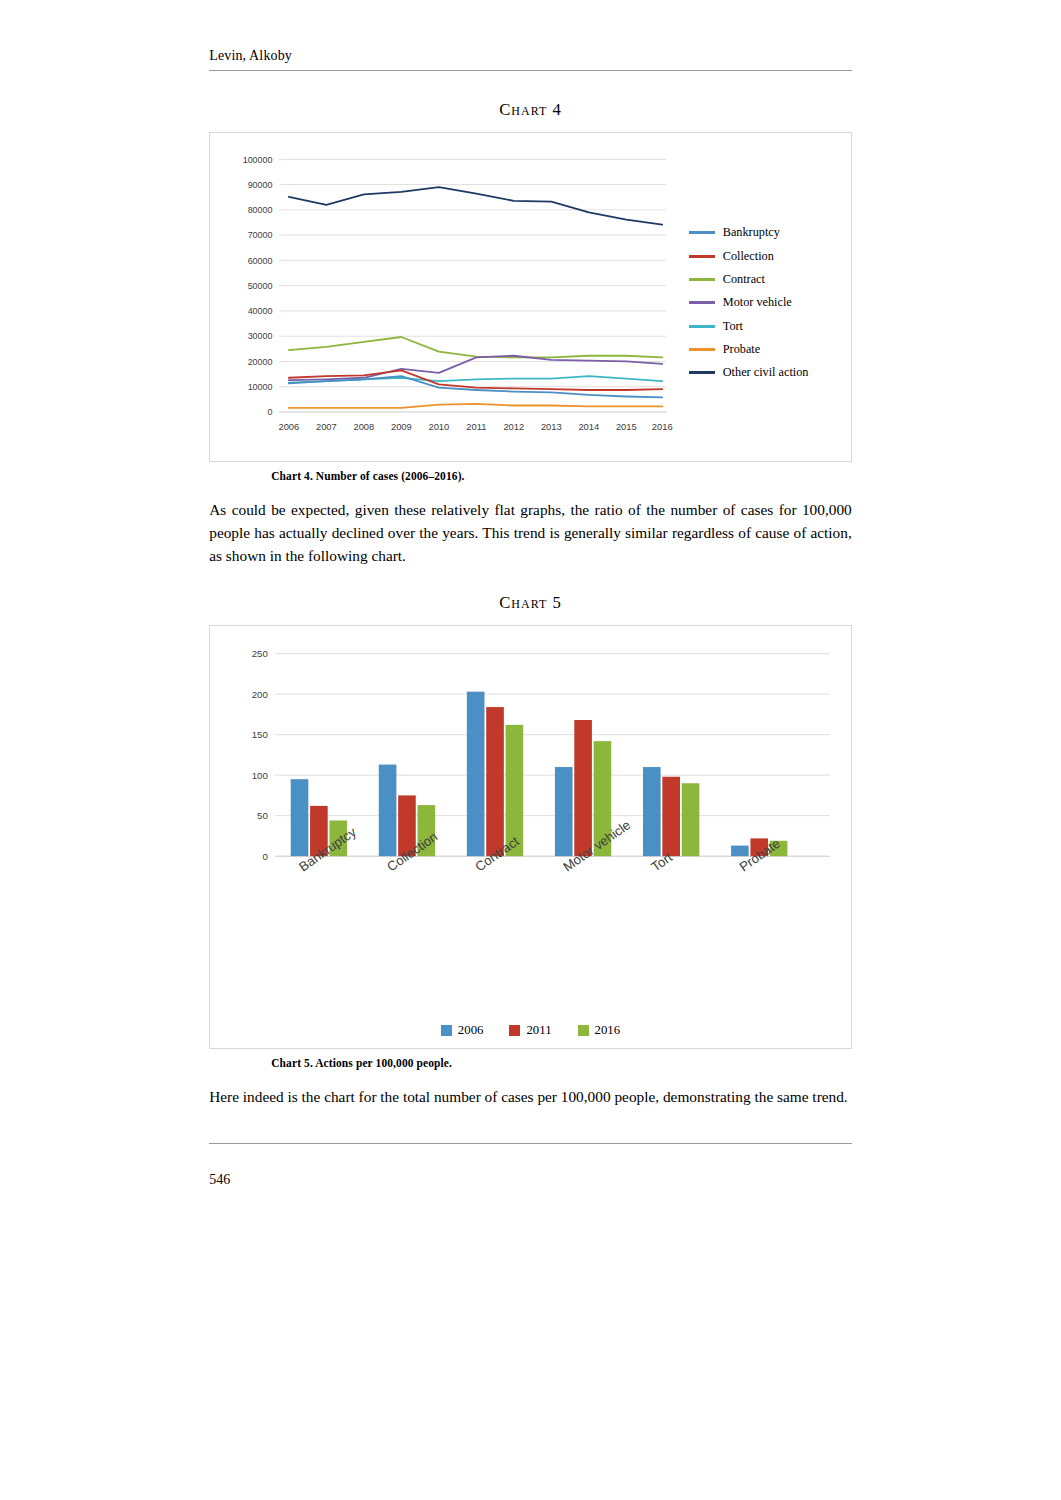Levin, Alkoby
Chart 4
100000 90000 80000 70000 60000 50000 40000 30000 20000 10000 0 2006 2007 2008 2009 2010 2011 2012 2013 2014 2015 2016
Bankruptcy
Collection
Contract
Motor vehicle
Tort
Probate
Other civil action
Chart 4. Number of cases (2006–2016).
As could be expected, given these relatively flat graphs, the ratio of the number of cases for 100,000 people has actually declined over the years. This trend is generally similar regardless of cause of action, as shown in the following chart.
Chart 5
250 200 150 100 50 0 Bankruptcy Collection Contract Motor vehicle Tort Probate
2006
2011
2016
Chart 5. Actions per 100,000 people.
Here indeed is the chart for the total number of cases per 100,000 people, demonstrating the same trend.
546